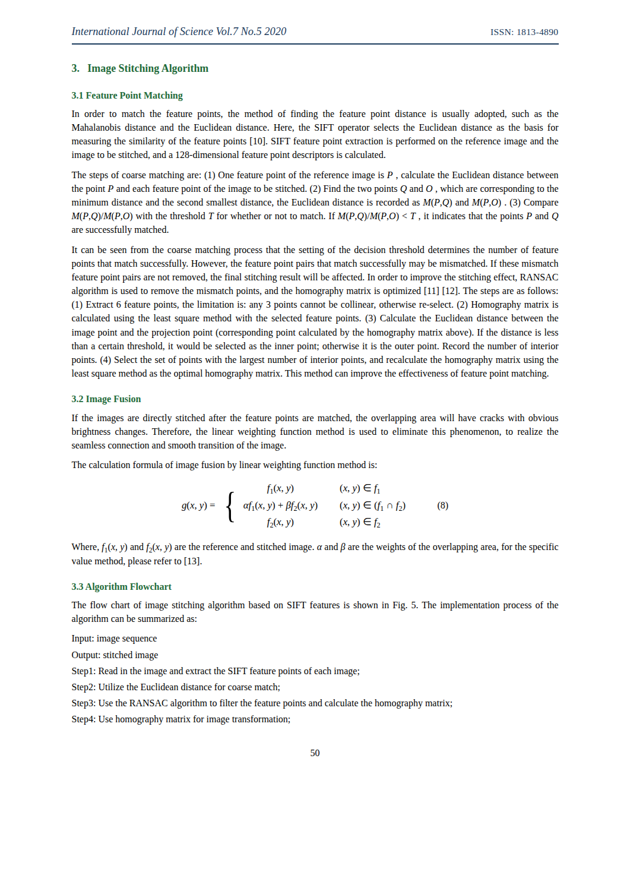International Journal of Science Vol.7 No.5 2020 ISSN: 1813-4890
3. Image Stitching Algorithm
3.1 Feature Point Matching
In order to match the feature points, the method of finding the feature point distance is usually adopted, such as the Mahalanobis distance and the Euclidean distance. Here, the SIFT operator selects the Euclidean distance as the basis for measuring the similarity of the feature points [10]. SIFT feature point extraction is performed on the reference image and the image to be stitched, and a 128-dimensional feature point descriptors is calculated.
The steps of coarse matching are: (1) One feature point of the reference image is P , calculate the Euclidean distance between the point P and each feature point of the image to be stitched. (2) Find the two points Q and O , which are corresponding to the minimum distance and the second smallest distance, the Euclidean distance is recorded as M(P,Q) and M(P,O) . (3) Compare M(P,Q)/M(P,O) with the threshold T for whether or not to match. If M(P,Q)/M(P,O) < T , it indicates that the points P and Q are successfully matched.
It can be seen from the coarse matching process that the setting of the decision threshold determines the number of feature points that match successfully. However, the feature point pairs that match successfully may be mismatched. If these mismatch feature point pairs are not removed, the final stitching result will be affected. In order to improve the stitching effect, RANSAC algorithm is used to remove the mismatch points, and the homography matrix is optimized [11] [12]. The steps are as follows: (1) Extract 6 feature points, the limitation is: any 3 points cannot be collinear, otherwise re-select. (2) Homography matrix is calculated using the least square method with the selected feature points. (3) Calculate the Euclidean distance between the image point and the projection point (corresponding point calculated by the homography matrix above). If the distance is less than a certain threshold, it would be selected as the inner point; otherwise it is the outer point. Record the number of interior points. (4) Select the set of points with the largest number of interior points, and recalculate the homography matrix using the least square method as the optimal homography matrix. This method can improve the effectiveness of feature point matching.
3.2 Image Fusion
If the images are directly stitched after the feature points are matched, the overlapping area will have cracks with obvious brightness changes. Therefore, the linear weighting function method is used to eliminate this phenomenon, to realize the seamless connection and smooth transition of the image.
The calculation formula of image fusion by linear weighting function method is:
g(x, y) = {
| f 1 ( x , y ) | ( x , y ) ∈ f 1 |
| αf 1 ( x , y ) + βf 2 ( x , y ) | ( x , y ) ∈ ( f 1 ∩ f 2 ) |
| f 2 ( x , y ) | ( x , y ) ∈ f 2 |
(8)
Where, f1(x, y) and f2(x, y) are the reference and stitched image. α and β are the weights of the overlapping area, for the specific value method, please refer to [13].
3.3 Algorithm Flowchart
The flow chart of image stitching algorithm based on SIFT features is shown in Fig. 5. The implementation process of the algorithm can be summarized as:
Input: image sequence
Output: stitched image
Step1: Read in the image and extract the SIFT feature points of each image;
Step2: Utilize the Euclidean distance for coarse match;
Step3: Use the RANSAC algorithm to filter the feature points and calculate the homography matrix;
Step4: Use homography matrix for image transformation;
50